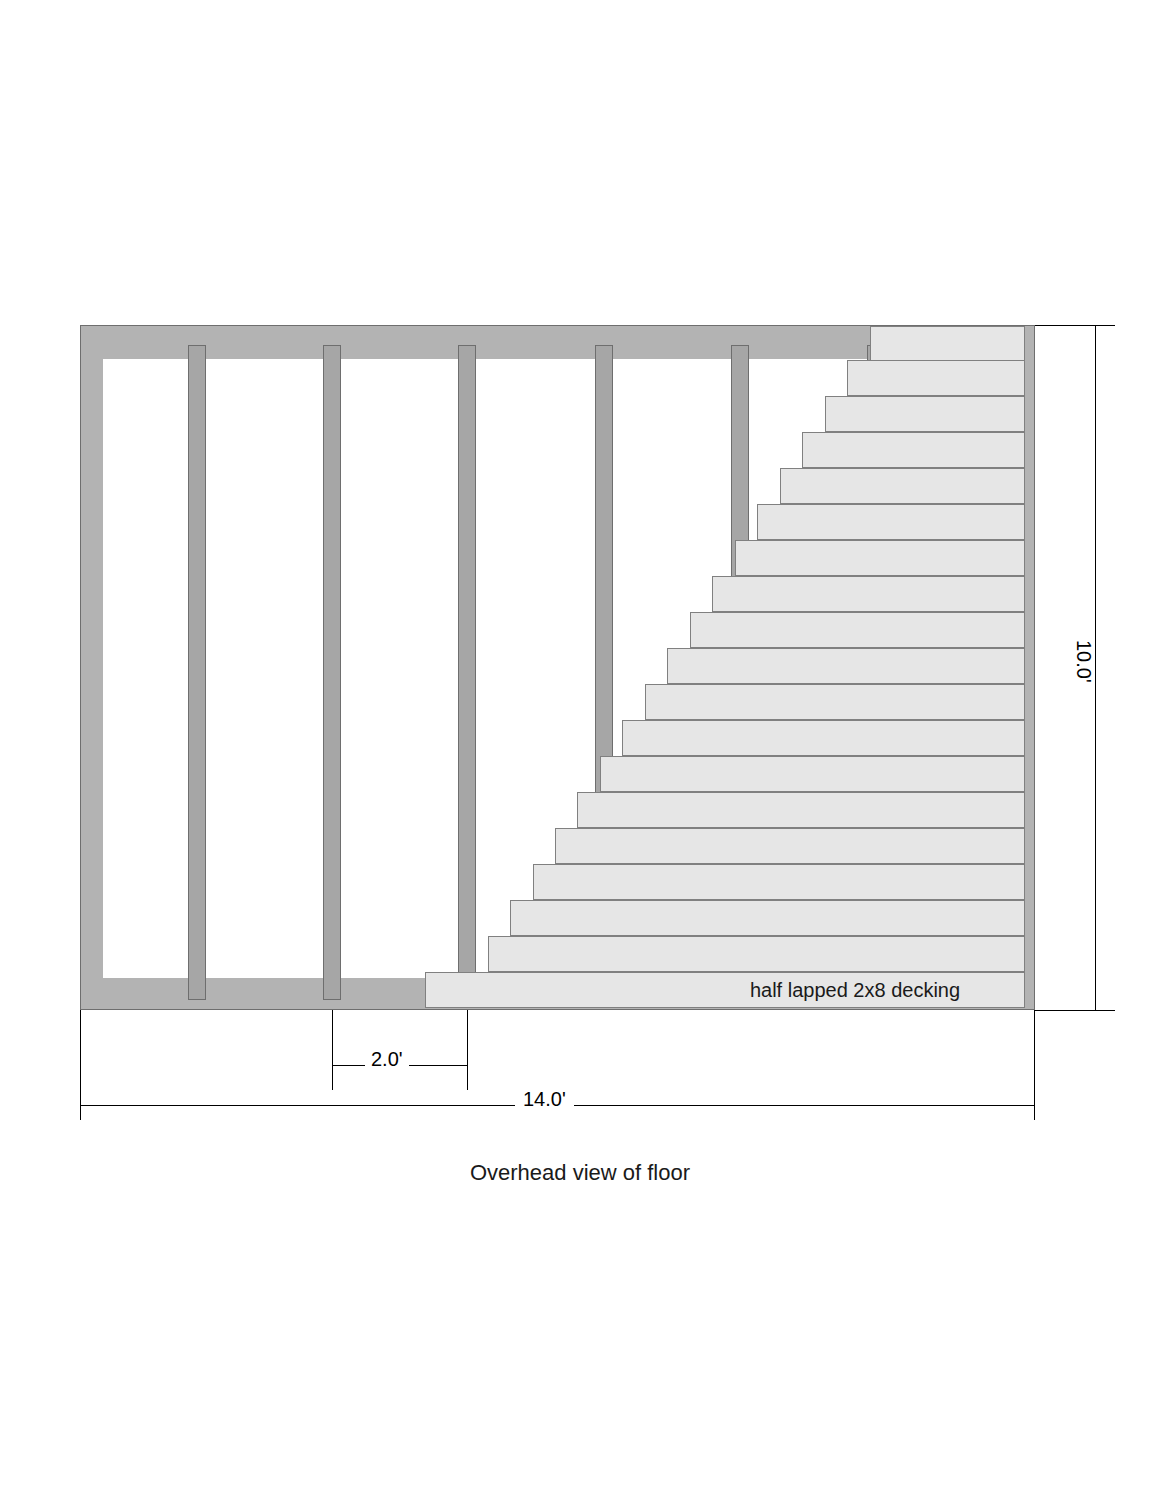half lapped 2x8 decking
10.0'
2.0'
14.0'
Overhead view of floor